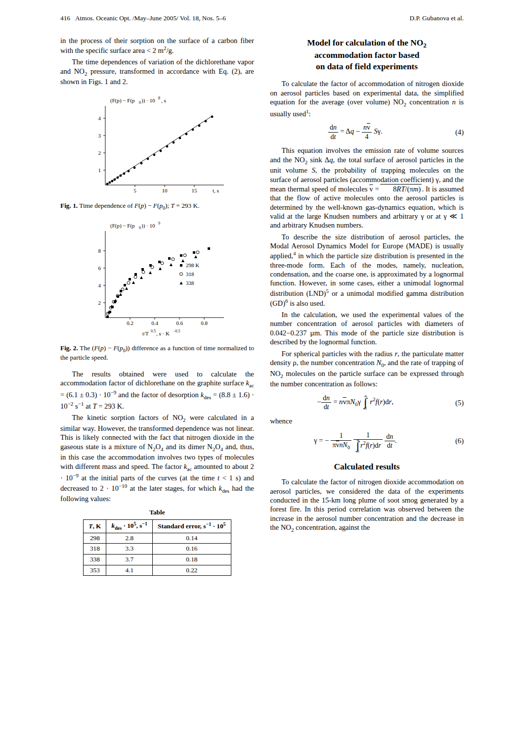416 Atmos. Oceanic Opt. /May–June 2005/ Vol. 18, Nos. 5–6
D.P. Gubanova et al.
in the process of their sorption on the surface of a carbon fiber with the specific surface area < 2 m2/g.
The time dependences of variation of the dichlorethane vapor and NO2 pressure, transformed in accordance with Eq. (2), are shown in Figs. 1 and 2.
1 2 3 4 5 10 15 t, s (F(p) − F(p 0 )) · 10 8 , s
Fig. 1. Time dependence of F(p) − F(p0); T = 293 K.
2 4 6 8 0.2 0.4 0.6 0.8 (F(p) − F(p 0 )) · 10 9 298 K 318 338 t/T 0.5 , s · K −0.5
Fig. 2. The (F(p) − F(p0)) difference as a function of time normalized to the particle speed.
The results obtained were used to calculate the accommodation factor of dichlorethane on the graphite surface kac = (6.1 ± 0.3) · 10−9 and the factor of desorption kdes = (8.8 ± 1.6) · 10−2 s−1 at T = 293 K.
The kinetic sorption factors of NO2 were calculated in a similar way. However, the transformed dependence was not linear. This is likely connected with the fact that nitrogen dioxide in the gaseous state is a mixture of N2O4 and its dimer N2O4 and, thus, in this case the accommodation involves two types of molecules with different mass and speed. The factor kac amounted to about 2 · 10−9 at the initial parts of the curves (at the time t < 1 s) and decreased to 2 · 10−10 at the later stages, for which kdes had the following values:
Table
| T , K | k des · 10 5 , s −1 | Standard error, s −1 · 10 5 |
| --- | --- | --- |
| 298 | 2.8 | 0.14 |
| 318 | 3.3 | 0.16 |
| 338 | 3.7 | 0.18 |
| 353 | 4.1 | 0.22 |
Model for calculation of the NO2
accommodation factor based
on data of field experiments
To calculate the factor of accommodation of nitrogen dioxide on aerosol particles based on experimental data, the simplified equation for the average (over volume) NO2 concentration n is usually used1:
dn dt = Δq − nv 4 Sγ.
(4)
This equation involves the emission rate of volume sources and the NO2 sink Δq, the total surface of aerosol particles in the unit volume S, the probability of trapping molecules on the surface of aerosol particles (accommodation coefficient) γ, and the mean thermal speed of molecules v = 8RT/(πm). It is assumed that the flow of active molecules onto the aerosol particles is determined by the well-known gas-dynamics equation, which is valid at the large Knudsen numbers and arbitrary γ or at γ ≪ 1 and arbitrary Knudsen numbers.
To describe the size distribution of aerosol particles, the Modal Aerosol Dynamics Model for Europe (MADE) is usually applied,4 in which the particle size distribution is presented in the three-mode form. Each of the modes, namely, nucleation, condensation, and the coarse one, is approximated by a lognormal function. However, in some cases, either a unimodal lognormal distribution (LND)5 or a unimodal modified gamma distribution (GD)6 is also used.
In the calculation, we used the experimental values of the number concentration of aerosol particles with diameters of 0.042−0.237 µm. This mode of the particle size distribution is described by the lognormal function.
For spherical particles with the radius r, the particulate matter density ρ, the number concentration N0, and the rate of trapping of NO2 molecules on the particle surface can be expressed through the number concentration as follows:
−dn dt = nvπN0γ ∫∞0 r2f(r)dr,
(5)
whence
γ = − 1 πvnN0 1∫∞0 r2f(r)dr dn dt.
(6)
Calculated results
To calculate the factor of nitrogen dioxide accommodation on aerosol particles, we considered the data of the experiments conducted in the 15-km long plume of soot smog generated by a forest fire. In this period correlation was observed between the increase in the aerosol number concentration and the decrease in the NO2 concentration, against the